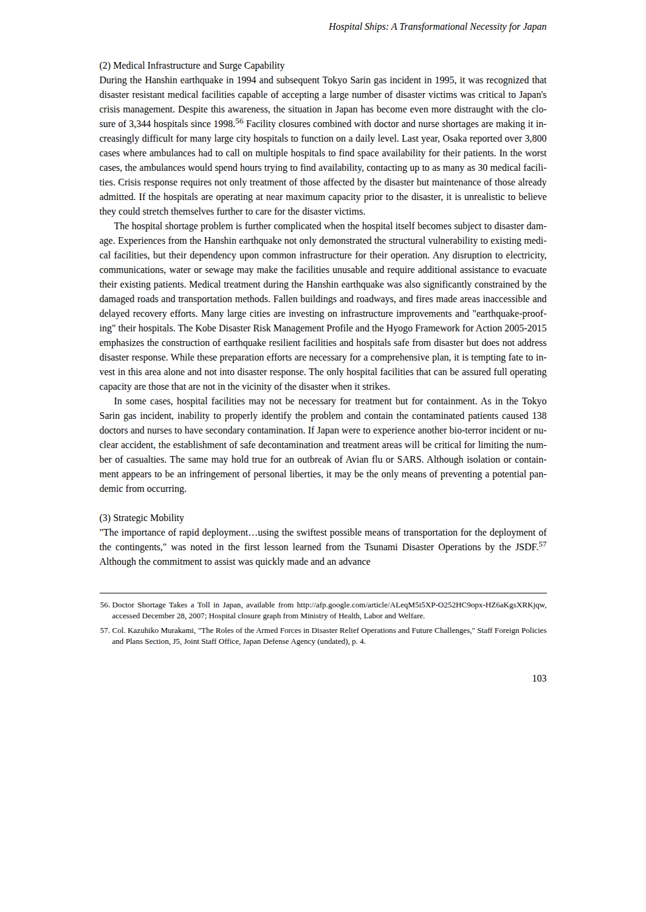Hospital Ships: A Transformational Necessity for Japan
(2) Medical Infrastructure and Surge Capability
During the Hanshin earthquake in 1994 and subsequent Tokyo Sarin gas incident in 1995, it was recognized that disaster resistant medical facilities capable of accepting a large number of disaster victims was critical to Japan's crisis management. Despite this awareness, the situation in Japan has become even more distraught with the closure of 3,344 hospitals since 1998.56 Facility closures combined with doctor and nurse shortages are making it increasingly difficult for many large city hospitals to function on a daily level. Last year, Osaka reported over 3,800 cases where ambulances had to call on multiple hospitals to find space availability for their patients. In the worst cases, the ambulances would spend hours trying to find availability, contacting up to as many as 30 medical facilities. Crisis response requires not only treatment of those affected by the disaster but maintenance of those already admitted. If the hospitals are operating at near maximum capacity prior to the disaster, it is unrealistic to believe they could stretch themselves further to care for the disaster victims.
The hospital shortage problem is further complicated when the hospital itself becomes subject to disaster damage. Experiences from the Hanshin earthquake not only demonstrated the structural vulnerability to existing medical facilities, but their dependency upon common infrastructure for their operation. Any disruption to electricity, communications, water or sewage may make the facilities unusable and require additional assistance to evacuate their existing patients. Medical treatment during the Hanshin earthquake was also significantly constrained by the damaged roads and transportation methods. Fallen buildings and roadways, and fires made areas inaccessible and delayed recovery efforts. Many large cities are investing on infrastructure improvements and "earthquake-proofing" their hospitals. The Kobe Disaster Risk Management Profile and the Hyogo Framework for Action 2005-2015 emphasizes the construction of earthquake resilient facilities and hospitals safe from disaster but does not address disaster response. While these preparation efforts are necessary for a comprehensive plan, it is tempting fate to invest in this area alone and not into disaster response. The only hospital facilities that can be assured full operating capacity are those that are not in the vicinity of the disaster when it strikes.
In some cases, hospital facilities may not be necessary for treatment but for containment. As in the Tokyo Sarin gas incident, inability to properly identify the problem and contain the contaminated patients caused 138 doctors and nurses to have secondary contamination. If Japan were to experience another bio-terror incident or nuclear accident, the establishment of safe decontamination and treatment areas will be critical for limiting the number of casualties. The same may hold true for an outbreak of Avian flu or SARS. Although isolation or containment appears to be an infringement of personal liberties, it may be the only means of preventing a potential pandemic from occurring.
(3) Strategic Mobility
"The importance of rapid deployment…using the swiftest possible means of transportation for the deployment of the contingents," was noted in the first lesson learned from the Tsunami Disaster Operations by the JSDF.57 Although the commitment to assist was quickly made and an advance
Doctor Shortage Takes a Toll in Japan, available from http://afp.google.com/article/ALeqM5i5XP-O252HC9opx-HZ6aKgsXRKjqw, accessed December 28, 2007; Hospital closure graph from Ministry of Health, Labor and Welfare.
Col. Kazuhiko Murakami, "The Roles of the Armed Forces in Disaster Relief Operations and Future Challenges," Staff Foreign Policies and Plans Section, J5, Joint Staff Office, Japan Defense Agency (undated), p. 4.
103